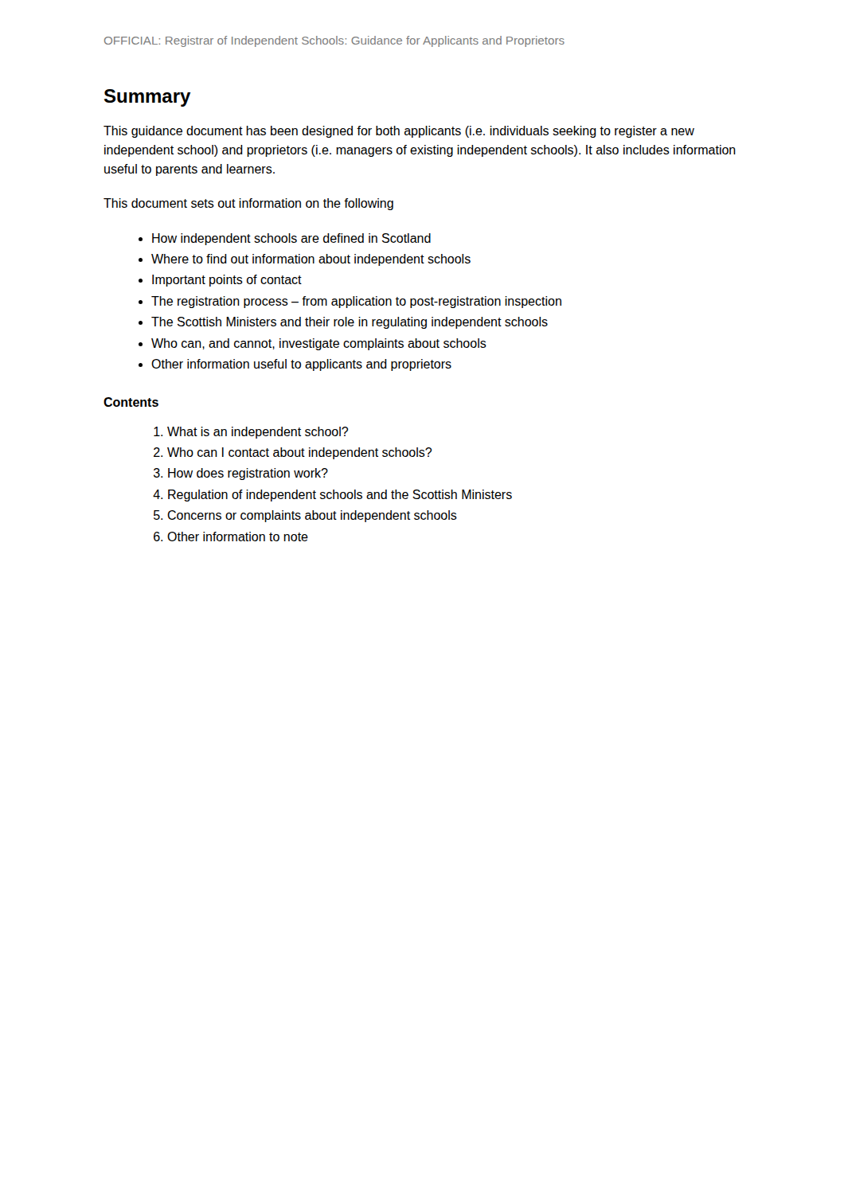OFFICIAL: Registrar of Independent Schools: Guidance for Applicants and Proprietors
Summary
This guidance document has been designed for both applicants (i.e. individuals seeking to register a new independent school) and proprietors (i.e. managers of existing independent schools). It also includes information useful to parents and learners.
This document sets out information on the following
How independent schools are defined in Scotland
Where to find out information about independent schools
Important points of contact
The registration process – from application to post-registration inspection
The Scottish Ministers and their role in regulating independent schools
Who can, and cannot, investigate complaints about schools
Other information useful to applicants and proprietors
Contents
What is an independent school?
Who can I contact about independent schools?
How does registration work?
Regulation of independent schools and the Scottish Ministers
Concerns or complaints about independent schools
Other information to note